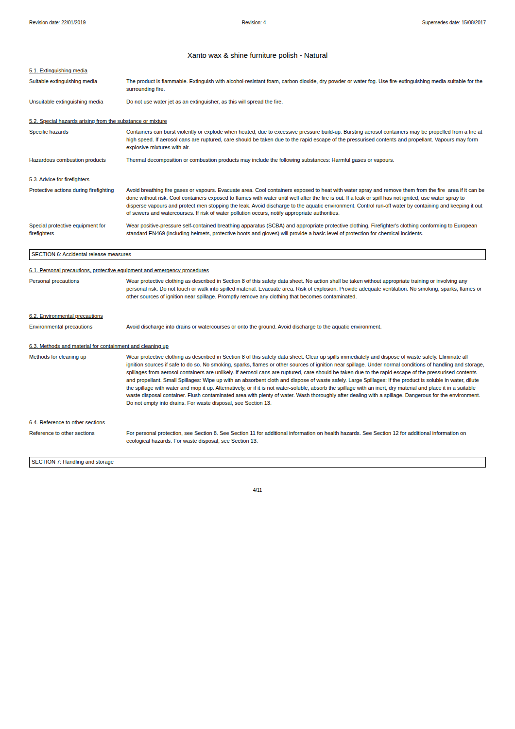Revision date: 22/01/2019 Revision: 4 Supersedes date: 15/08/2017
Xanto wax & shine furniture polish - Natural
5.1. Extinguishing media
| Suitable extinguishing media | The product is flammable. Extinguish with alcohol-resistant foam, carbon dioxide, dry powder or water fog. Use fire-extinguishing media suitable for the surrounding fire. |
| Unsuitable extinguishing media | Do not use water jet as an extinguisher, as this will spread the fire. |
5.2. Special hazards arising from the substance or mixture
| Specific hazards | Containers can burst violently or explode when heated, due to excessive pressure build-up. Bursting aerosol containers may be propelled from a fire at high speed. If aerosol cans are ruptured, care should be taken due to the rapid escape of the pressurised contents and propellant. Vapours may form explosive mixtures with air. |
| Hazardous combustion products | Thermal decomposition or combustion products may include the following substances: Harmful gases or vapours. |
5.3. Advice for firefighters
| Protective actions during firefighting | Avoid breathing fire gases or vapours. Evacuate area. Cool containers exposed to heat with water spray and remove them from the fire area if it can be done without risk. Cool containers exposed to flames with water until well after the fire is out. If a leak or spill has not ignited, use water spray to disperse vapours and protect men stopping the leak. Avoid discharge to the aquatic environment. Control run-off water by containing and keeping it out of sewers and watercourses. If risk of water pollution occurs, notify appropriate authorities. |
| Special protective equipment for firefighters | Wear positive-pressure self-contained breathing apparatus (SCBA) and appropriate protective clothing. Firefighter's clothing conforming to European standard EN469 (including helmets, protective boots and gloves) will provide a basic level of protection for chemical incidents. |
SECTION 6: Accidental release measures
6.1. Personal precautions, protective equipment and emergency procedures
| Personal precautions | Wear protective clothing as described in Section 8 of this safety data sheet. No action shall be taken without appropriate training or involving any personal risk. Do not touch or walk into spilled material. Evacuate area. Risk of explosion. Provide adequate ventilation. No smoking, sparks, flames or other sources of ignition near spillage. Promptly remove any clothing that becomes contaminated. |
6.2. Environmental precautions
| Environmental precautions | Avoid discharge into drains or watercourses or onto the ground. Avoid discharge to the aquatic environment. |
6.3. Methods and material for containment and cleaning up
| Methods for cleaning up | Wear protective clothing as described in Section 8 of this safety data sheet. Clear up spills immediately and dispose of waste safely. Eliminate all ignition sources if safe to do so. No smoking, sparks, flames or other sources of ignition near spillage. Under normal conditions of handling and storage, spillages from aerosol containers are unlikely. If aerosol cans are ruptured, care should be taken due to the rapid escape of the pressurised contents and propellant. Small Spillages: Wipe up with an absorbent cloth and dispose of waste safely. Large Spillages: If the product is soluble in water, dilute the spillage with water and mop it up. Alternatively, or if it is not water-soluble, absorb the spillage with an inert, dry material and place it in a suitable waste disposal container. Flush contaminated area with plenty of water. Wash thoroughly after dealing with a spillage. Dangerous for the environment. Do not empty into drains. For waste disposal, see Section 13. |
6.4. Reference to other sections
| Reference to other sections | For personal protection, see Section 8. See Section 11 for additional information on health hazards. See Section 12 for additional information on ecological hazards. For waste disposal, see Section 13. |
SECTION 7: Handling and storage
4/11